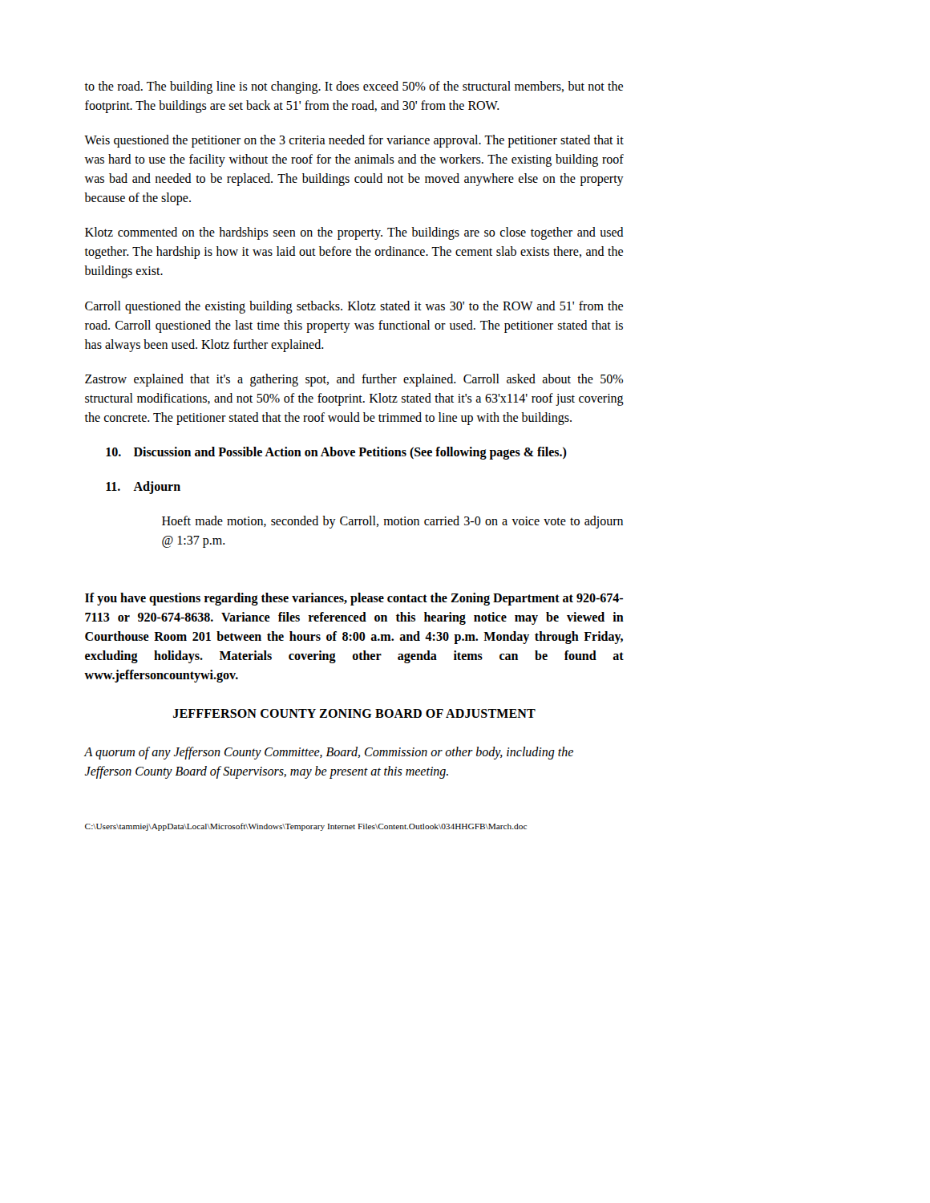to the road. The building line is not changing. It does exceed 50% of the structural members, but not the footprint. The buildings are set back at 51' from the road, and 30' from the ROW.
Weis questioned the petitioner on the 3 criteria needed for variance approval. The petitioner stated that it was hard to use the facility without the roof for the animals and the workers. The existing building roof was bad and needed to be replaced. The buildings could not be moved anywhere else on the property because of the slope.
Klotz commented on the hardships seen on the property. The buildings are so close together and used together. The hardship is how it was laid out before the ordinance. The cement slab exists there, and the buildings exist.
Carroll questioned the existing building setbacks. Klotz stated it was 30' to the ROW and 51' from the road. Carroll questioned the last time this property was functional or used. The petitioner stated that is has always been used. Klotz further explained.
Zastrow explained that it's a gathering spot, and further explained. Carroll asked about the 50% structural modifications, and not 50% of the footprint. Klotz stated that it's a 63'x114' roof just covering the concrete. The petitioner stated that the roof would be trimmed to line up with the buildings.
10. Discussion and Possible Action on Above Petitions (See following pages & files.)
11. Adjourn
Hoeft made motion, seconded by Carroll, motion carried 3-0 on a voice vote to adjourn @ 1:37 p.m.
If you have questions regarding these variances, please contact the Zoning Department at 920-674-7113 or 920-674-8638. Variance files referenced on this hearing notice may be viewed in Courthouse Room 201 between the hours of 8:00 a.m. and 4:30 p.m. Monday through Friday, excluding holidays. Materials covering other agenda items can be found at www.jeffersoncountywi.gov.
JEFFFERSON COUNTY ZONING BOARD OF ADJUSTMENT
A quorum of any Jefferson County Committee, Board, Commission or other body, including the Jefferson County Board of Supervisors, may be present at this meeting.
C:\Users\tammiej\AppData\Local\Microsoft\Windows\Temporary Internet Files\Content.Outlook\034HHGFB\March.doc